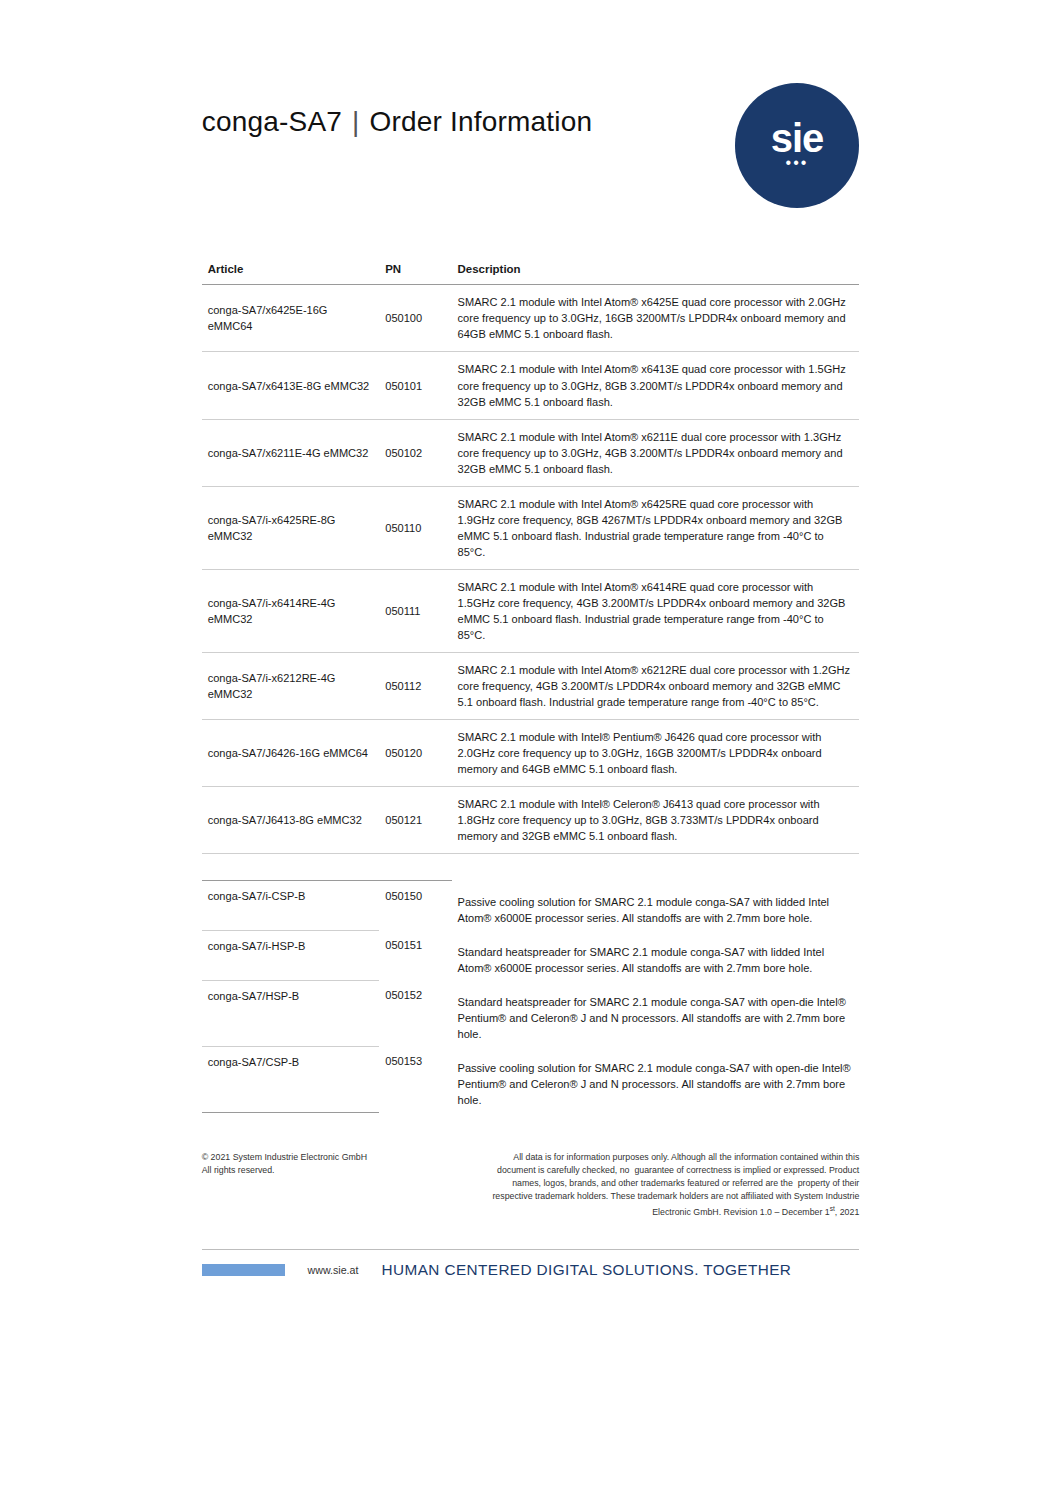conga-SA7 | Order Information
sie
•••
| Article | PN | Description |
| --- | --- | --- |
| conga-SA7/x6425E-16G eMMC64 | 050100 | SMARC 2.1 module with Intel Atom® x6425E quad core processor with 2.0GHz core frequency up to 3.0GHz, 16GB 3200MT/s LPDDR4x onboard memory and 64GB eMMC 5.1 onboard flash. |
| conga-SA7/x6413E-8G eMMC32 | 050101 | SMARC 2.1 module with Intel Atom® x6413E quad core processor with 1.5GHz core frequency up to 3.0GHz, 8GB 3.200MT/s LPDDR4x onboard memory and 32GB eMMC 5.1 onboard flash. |
| conga-SA7/x6211E-4G eMMC32 | 050102 | SMARC 2.1 module with Intel Atom® x6211E dual core processor with 1.3GHz core frequency up to 3.0GHz, 4GB 3.200MT/s LPDDR4x onboard memory and 32GB eMMC 5.1 onboard flash. |
| conga-SA7/i-x6425RE-8G eMMC32 | 050110 | SMARC 2.1 module with Intel Atom® x6425RE quad core processor with 1.9GHz core frequency, 8GB 4267MT/s LPDDR4x onboard memory and 32GB eMMC 5.1 onboard flash. Industrial grade temperature range from -40°C to 85°C. |
| conga-SA7/i-x6414RE-4G eMMC32 | 050111 | SMARC 2.1 module with Intel Atom® x6414RE quad core processor with 1.5GHz core frequency, 4GB 3.200MT/s LPDDR4x onboard memory and 32GB eMMC 5.1 onboard flash. Industrial grade temperature range from -40°C to 85°C. |
| conga-SA7/i-x6212RE-4G eMMC32 | 050112 | SMARC 2.1 module with Intel Atom® x6212RE dual core processor with 1.2GHz core frequency, 4GB 3.200MT/s LPDDR4x onboard memory and 32GB eMMC 5.1 onboard flash. Industrial grade temperature range from -40°C to 85°C. |
| conga-SA7/J6426-16G eMMC64 | 050120 | SMARC 2.1 module with Intel® Pentium® J6426 quad core processor with 2.0GHz core frequency up to 3.0GHz, 16GB 3200MT/s LPDDR4x onboard memory and 64GB eMMC 5.1 onboard flash. |
| conga-SA7/J6413-8G eMMC32 | 050121 | SMARC 2.1 module with Intel® Celeron® J6413 quad core processor with 1.8GHz core frequency up to 3.0GHz, 8GB 3.733MT/s LPDDR4x onboard memory and 32GB eMMC 5.1 onboard flash. |
| conga-SA7/i-CSP-B | 050150 | Passive cooling solution for SMARC 2.1 module conga-SA7 with lidded Intel Atom® x6000E processor series. All standoffs are with 2.7mm bore hole. |
| conga-SA7/i-HSP-B | 050151 | Standard heatspreader for SMARC 2.1 module conga-SA7 with lidded Intel Atom® x6000E processor series. All standoffs are with 2.7mm bore hole. |
| conga-SA7/HSP-B | 050152 | Standard heatspreader for SMARC 2.1 module conga-SA7 with open-die Intel® Pentium® and Celeron® J and N processors. All standoffs are with 2.7mm bore hole. |
| conga-SA7/CSP-B | 050153 | Passive cooling solution for SMARC 2.1 module conga-SA7 with open-die Intel® Pentium® and Celeron® J and N processors. All standoffs are with 2.7mm bore hole. |
© 2021 System Industrie Electronic GmbH
All rights reserved.
All data is for information purposes only. Although all the information contained within this document is carefully checked, no guarantee of correctness is implied or expressed. Product names, logos, brands, and other trademarks featured or referred are the property of their respective trademark holders. These trademark holders are not affiliated with System Industrie Electronic GmbH. Revision 1.0 – December 1st, 2021
www.sie.at
HUMAN CENTERED DIGITAL SOLUTIONS. TOGETHER